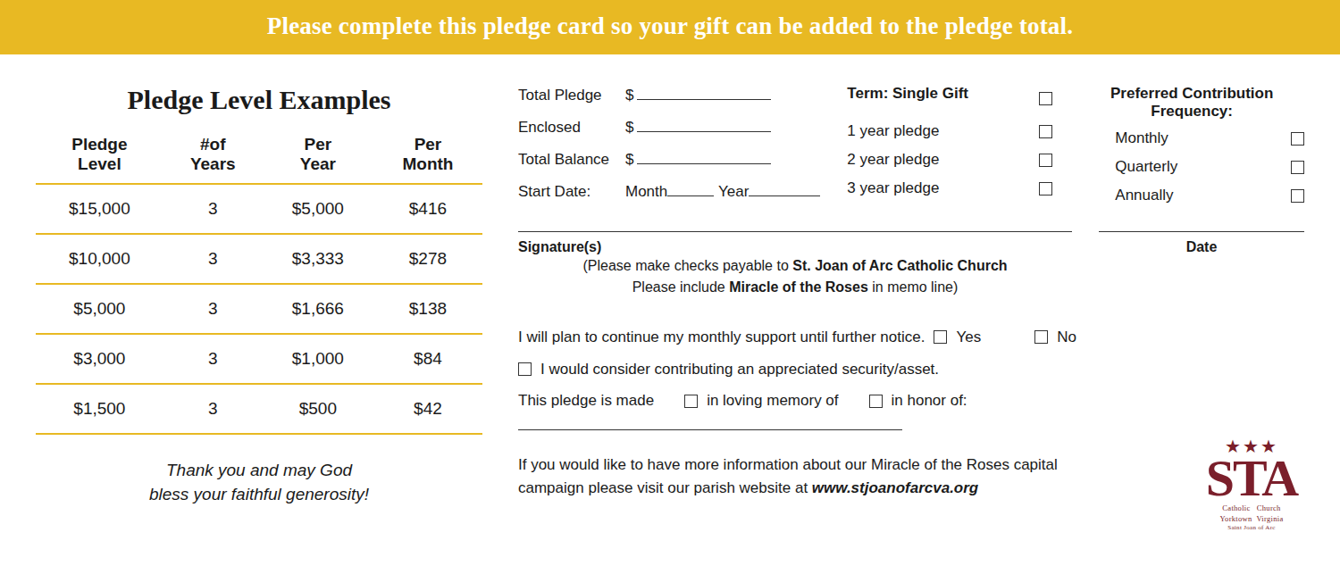Please complete this pledge card so your gift can be added to the pledge total.
Pledge Level Examples
| Pledge Level | #of Years | Per Year | Per Month |
| --- | --- | --- | --- |
| $15,000 | 3 | $5,000 | $416 |
| $10,000 | 3 | $3,333 | $278 |
| $5,000 | 3 | $1,666 | $138 |
| $3,000 | 3 | $1,000 | $84 |
| $1,500 | 3 | $500 | $42 |
Thank you and may God
bless your faithful generosity!
Total Pledge $
Enclosed $
Total Balance $
Start Date: Month Year
Term: Single Gift
1 year pledge
2 year pledge
3 year pledge
Preferred Contribution Frequency:
Monthly
Quarterly
Annually
Signature(s) (Please make checks payable to St. Joan of Arc Catholic Church
Please include Miracle of the Roses in memo line)
Date
I will plan to continue my monthly support until further notice. Yes No
I would consider contributing an appreciated security/asset.
This pledge is made in loving memory of in honor of:
If you would like to have more information about our Miracle of the Roses capital campaign please visit our parish website at www.stjoanofarcva.org
★★★
STA
Catholic Church Yorktown Virginia Saint Joan of Arc